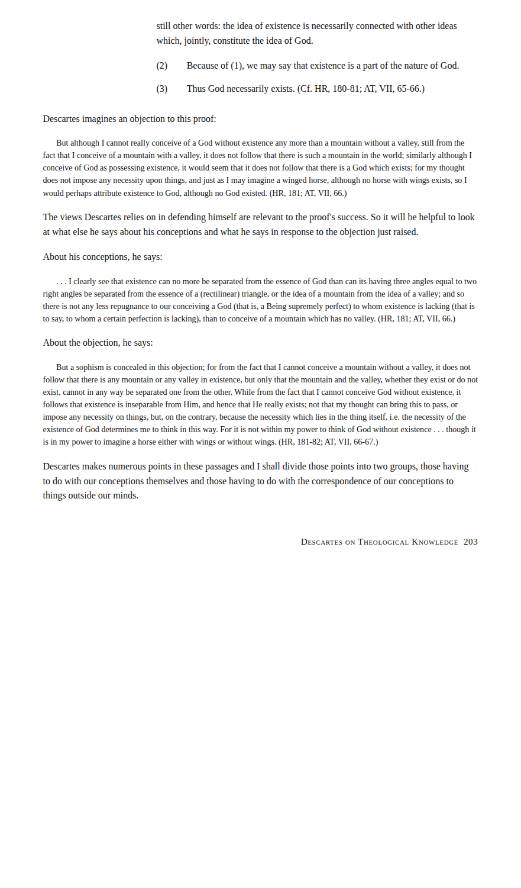still other words: the idea of existence is necessarily connected with other ideas which, jointly, constitute the idea of God.
(2) Because of (1), we may say that existence is a part of the nature of God.
(3) Thus God necessarily exists. (Cf. HR, 180-81; AT, VII, 65-66.)
Descartes imagines an objection to this proof:
But although I cannot really conceive of a God without existence any more than a mountain without a valley, still from the fact that I conceive of a mountain with a valley, it does not follow that there is such a mountain in the world; similarly although I conceive of God as possessing existence, it would seem that it does not follow that there is a God which exists; for my thought does not impose any necessity upon things, and just as I may imagine a winged horse, although no horse with wings exists, so I would perhaps attribute existence to God, although no God existed. (HR, 181; AT, VII, 66.)
The views Descartes relies on in defending himself are relevant to the proof's success. So it will be helpful to look at what else he says about his conceptions and what he says in response to the objection just raised.
About his conceptions, he says:
. . . I clearly see that existence can no more be separated from the essence of God than can its having three angles equal to two right angles be separated from the essence of a (rectilinear) triangle, or the idea of a mountain from the idea of a valley; and so there is not any less repugnance to our conceiving a God (that is, a Being supremely perfect) to whom existence is lacking (that is to say, to whom a certain perfection is lacking), than to conceive of a mountain which has no valley. (HR, 181; AT, VII, 66.)
About the objection, he says:
But a sophism is concealed in this objection; for from the fact that I cannot conceive a mountain without a valley, it does not follow that there is any mountain or any valley in existence, but only that the mountain and the valley, whether they exist or do not exist, cannot in any way be separated one from the other. While from the fact that I cannot conceive God without existence, it follows that existence is inseparable from Him, and hence that He really exists; not that my thought can bring this to pass, or impose any necessity on things, but, on the contrary, because the necessity which lies in the thing itself, i.e. the necessity of the existence of God determines me to think in this way. For it is not within my power to think of God without existence . . . though it is in my power to imagine a horse either with wings or without wings. (HR, 181-82; AT, VII, 66-67.)
Descartes makes numerous points in these passages and I shall divide those points into two groups, those having to do with our conceptions themselves and those having to do with the correspondence of our conceptions to things outside our minds.
Descartes on Theological Knowledge 203